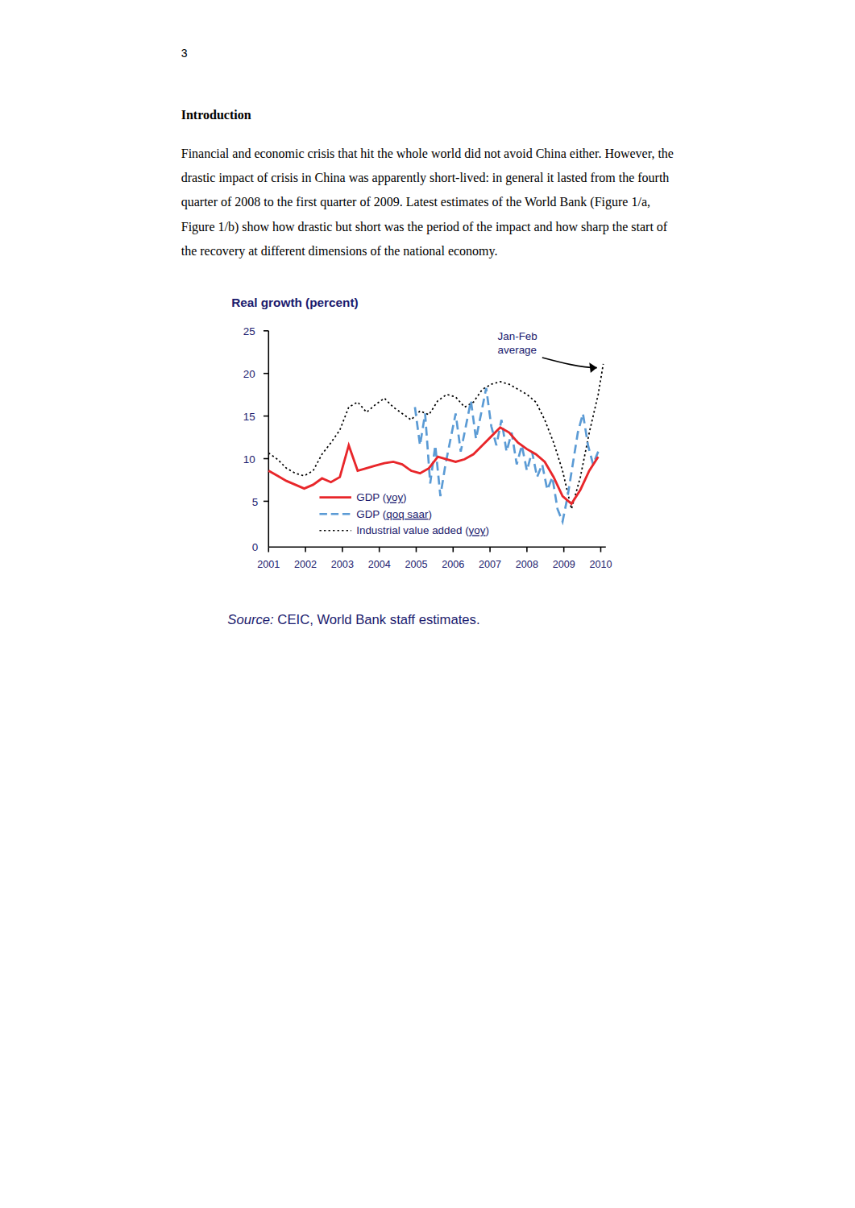3
Introduction
Financial and economic crisis that hit the whole world did not avoid China either. However, the drastic impact of crisis in China was apparently short-lived: in general it lasted from the fourth quarter of 2008 to the first quarter of 2009. Latest estimates of the World Bank (Figure 1/a, Figure 1/b) show how drastic but short was the period of the impact and how sharp the start of the recovery at different dimensions of the national economy.
Real growth (percent)
25 20 15 10 5 0 2001 2002 2003 2004 2005 2006 2007 2008 2009 2010 Jan-Feb average GDP (yoy) GDP (qoq saar) Industrial value added (yoy)
Source: CEIC, World Bank staff estimates.